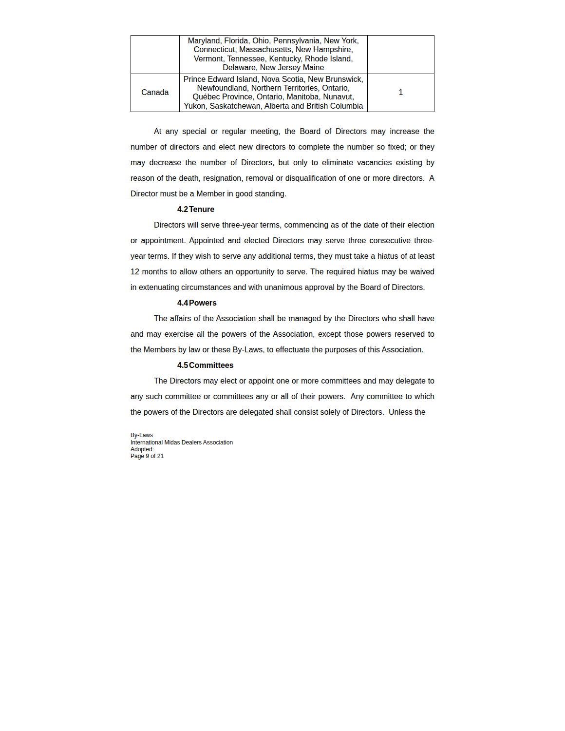| | Maryland, Florida, Ohio, Pennsylvania, New York, Connecticut, Massachusetts, New Hampshire, Vermont, Tennessee, Kentucky, Rhode Island, Delaware, New Jersey Maine | |
| Canada | Prince Edward Island, Nova Scotia, New Brunswick, Newfoundland, Northern Territories, Ontario, Québec Province, Ontario, Manitoba, Nunavut, Yukon, Saskatchewan, Alberta and British Columbia | 1 |
At any special or regular meeting, the Board of Directors may increase the number of directors and elect new directors to complete the number so fixed; or they may decrease the number of Directors, but only to eliminate vacancies existing by reason of the death, resignation, removal or disqualification of one or more directors. A Director must be a Member in good standing.
4.2 Tenure
Directors will serve three-year terms, commencing as of the date of their election or appointment. Appointed and elected Directors may serve three consecutive three-year terms. If they wish to serve any additional terms, they must take a hiatus of at least 12 months to allow others an opportunity to serve. The required hiatus may be waived in extenuating circumstances and with unanimous approval by the Board of Directors.
4.4 Powers
The affairs of the Association shall be managed by the Directors who shall have and may exercise all the powers of the Association, except those powers reserved to the Members by law or these By-Laws, to effectuate the purposes of this Association.
4.5 Committees
The Directors may elect or appoint one or more committees and may delegate to any such committee or committees any or all of their powers. Any committee to which the powers of the Directors are delegated shall consist solely of Directors. Unless the
By-Laws
International Midas Dealers Association
Adopted:
Page 9 of 21